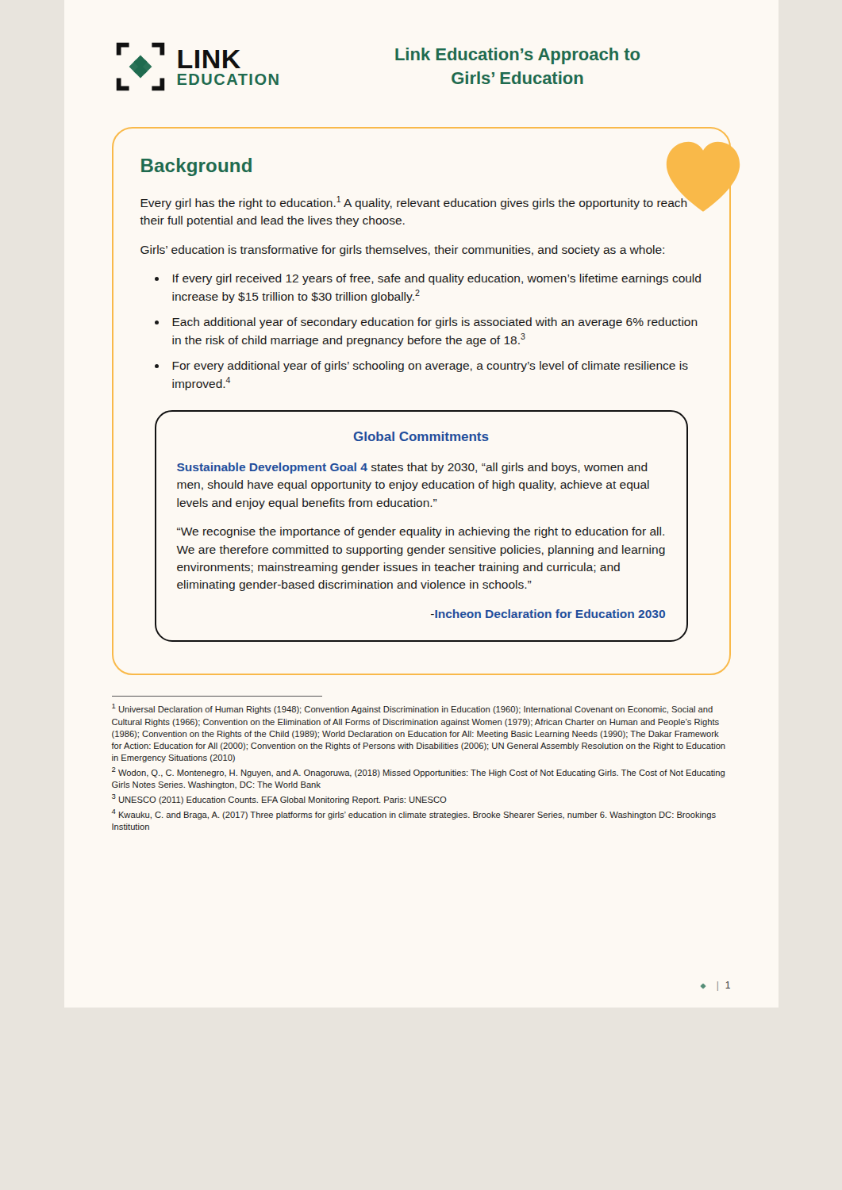LINK EDUCATION
Link Education’s Approach to
Girls’ Education
Background
Every girl has the right to education.1 A quality, relevant education gives girls the opportunity to reach their full potential and lead the lives they choose.
Girls’ education is transformative for girls themselves, their communities, and society as a whole:
If every girl received 12 years of free, safe and quality education, women’s lifetime earnings could increase by $15 trillion to $30 trillion globally.2
Each additional year of secondary education for girls is associated with an average 6% reduction in the risk of child marriage and pregnancy before the age of 18.3
For every additional year of girls’ schooling on average, a country’s level of climate resilience is improved.4
Global Commitments
Sustainable Development Goal 4 states that by 2030, “all girls and boys, women and men, should have equal opportunity to enjoy education of high quality, achieve at equal levels and enjoy equal benefits from education.”
“We recognise the importance of gender equality in achieving the right to education for all. We are therefore committed to supporting gender sensitive policies, planning and learning environments; mainstreaming gender issues in teacher training and curricula; and eliminating gender-based discrimination and violence in schools.”
-Incheon Declaration for Education 2030
1 Universal Declaration of Human Rights (1948); Convention Against Discrimination in Education (1960); International Covenant on Economic, Social and Cultural Rights (1966); Convention on the Elimination of All Forms of Discrimination against Women (1979); African Charter on Human and People’s Rights (1986); Convention on the Rights of the Child (1989); World Declaration on Education for All: Meeting Basic Learning Needs (1990); The Dakar Framework for Action: Education for All (2000); Convention on the Rights of Persons with Disabilities (2006); UN General Assembly Resolution on the Right to Education in Emergency Situations (2010)
2 Wodon, Q., C. Montenegro, H. Nguyen, and A. Onagoruwa, (2018) Missed Opportunities: The High Cost of Not Educating Girls. The Cost of Not Educating Girls Notes Series. Washington, DC: The World Bank
3 UNESCO (2011) Education Counts. EFA Global Monitoring Report. Paris: UNESCO
4 Kwauku, C. and Braga, A. (2017) Three platforms for girls’ education in climate strategies. Brooke Shearer Series, number 6. Washington DC: Brookings Institution
| 1